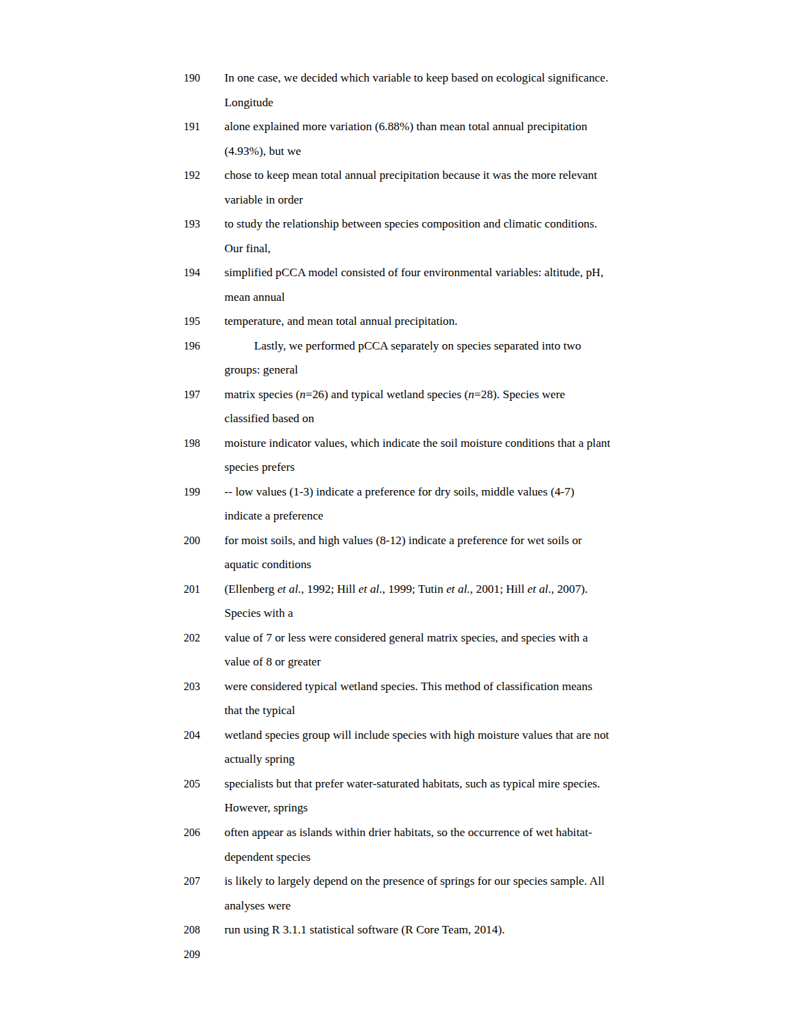190
In one case, we decided which variable to keep based on ecological significance. Longitude
191
alone explained more variation (6.88%) than mean total annual precipitation (4.93%), but we
192
chose to keep mean total annual precipitation because it was the more relevant variable in order
193
to study the relationship between species composition and climatic conditions. Our final,
194
simplified pCCA model consisted of four environmental variables: altitude, pH, mean annual
195
temperature, and mean total annual precipitation.
196
Lastly, we performed pCCA separately on species separated into two groups: general
197
matrix species (n=26) and typical wetland species (n=28). Species were classified based on
198
moisture indicator values, which indicate the soil moisture conditions that a plant species prefers
199
-- low values (1-3) indicate a preference for dry soils, middle values (4-7) indicate a preference
200
for moist soils, and high values (8-12) indicate a preference for wet soils or aquatic conditions
201
(Ellenberg et al., 1992; Hill et al., 1999; Tutin et al., 2001; Hill et al., 2007). Species with a
202
value of 7 or less were considered general matrix species, and species with a value of 8 or greater
203
were considered typical wetland species. This method of classification means that the typical
204
wetland species group will include species with high moisture values that are not actually spring
205
specialists but that prefer water-saturated habitats, such as typical mire species. However, springs
206
often appear as islands within drier habitats, so the occurrence of wet habitat-dependent species
207
is likely to largely depend on the presence of springs for our species sample. All analyses were
208
run using R 3.1.1 statistical software (R Core Team, 2014).
209